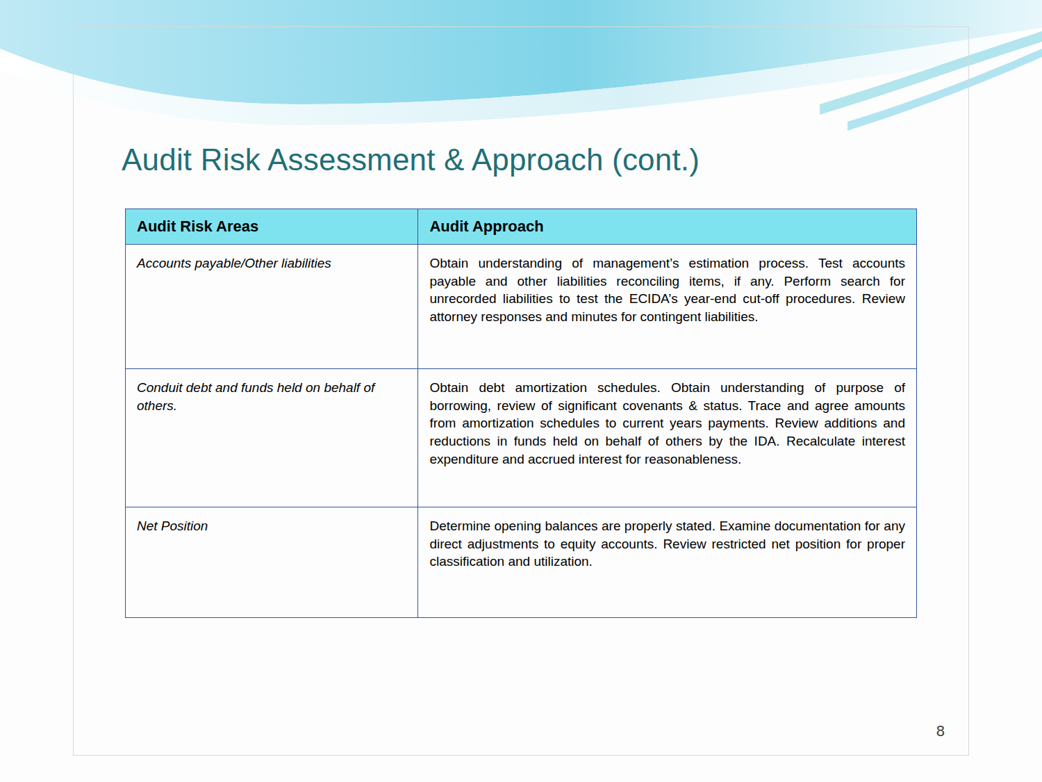Audit Risk Assessment & Approach (cont.)
| Audit Risk Areas | Audit Approach |
| --- | --- |
| Accounts payable/Other liabilities | Obtain understanding of management’s estimation process. Test accounts payable and other liabilities reconciling items, if any. Perform search for unrecorded liabilities to test the ECIDA’s year-end cut-off procedures. Review attorney responses and minutes for contingent liabilities. |
| Conduit debt and funds held on behalf of others. | Obtain debt amortization schedules. Obtain understanding of purpose of borrowing, review of significant covenants & status. Trace and agree amounts from amortization schedules to current years payments. Review additions and reductions in funds held on behalf of others by the IDA. Recalculate interest expenditure and accrued interest for reasonableness. |
| Net Position | Determine opening balances are properly stated. Examine documentation for any direct adjustments to equity accounts. Review restricted net position for proper classification and utilization. |
8